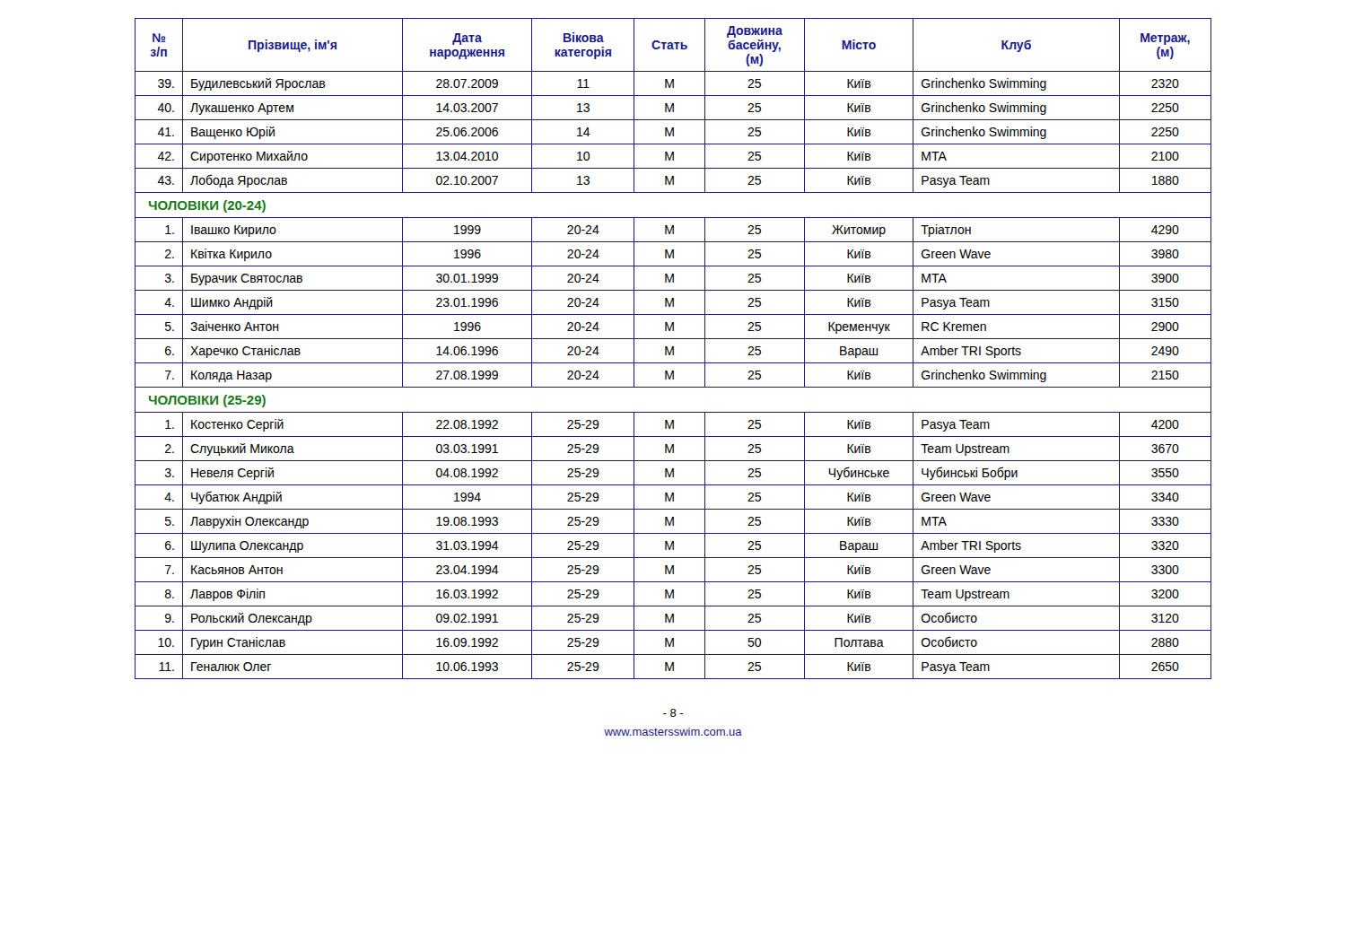| № з/п | Прізвище, ім'я | Дата народження | Вікова категорія | Стать | Довжина басейну, (м) | Місто | Клуб | Метраж, (м) |
| --- | --- | --- | --- | --- | --- | --- | --- | --- |
| 39. | Будилевський Ярослав | 28.07.2009 | 11 | М | 25 | Київ | Grinchenko Swimming | 2320 |
| 40. | Лукашенко Артем | 14.03.2007 | 13 | М | 25 | Київ | Grinchenko Swimming | 2250 |
| 41. | Ващенко Юрій | 25.06.2006 | 14 | М | 25 | Київ | Grinchenko Swimming | 2250 |
| 42. | Сиротенко Михайло | 13.04.2010 | 10 | М | 25 | Київ | MTA | 2100 |
| 43. | Лобода Ярослав | 02.10.2007 | 13 | М | 25 | Київ | Pasya Team | 1880 |
| ЧОЛОВІКИ (20-24) |
| 1. | Івашко Кирило | 1999 | 20-24 | М | 25 | Житомир | Тріатлон | 4290 |
| 2. | Квітка Кирило | 1996 | 20-24 | М | 25 | Київ | Green Wave | 3980 |
| 3. | Бурачик Святослав | 30.01.1999 | 20-24 | М | 25 | Київ | MTA | 3900 |
| 4. | Шимко Андрій | 23.01.1996 | 20-24 | М | 25 | Київ | Pasya Team | 3150 |
| 5. | Заіченко Антон | 1996 | 20-24 | М | 25 | Кременчук | RC Kremen | 2900 |
| 6. | Харечко Станіслав | 14.06.1996 | 20-24 | М | 25 | Вараш | Amber TRI Sports | 2490 |
| 7. | Коляда Назар | 27.08.1999 | 20-24 | М | 25 | Київ | Grinchenko Swimming | 2150 |
| ЧОЛОВІКИ (25-29) |
| 1. | Костенко Сергій | 22.08.1992 | 25-29 | М | 25 | Київ | Pasya Team | 4200 |
| 2. | Слуцький Микола | 03.03.1991 | 25-29 | М | 25 | Київ | Team Upstream | 3670 |
| 3. | Невеля Сергій | 04.08.1992 | 25-29 | М | 25 | Чубинське | Чубинські Бобри | 3550 |
| 4. | Чубатюк Андрій | 1994 | 25-29 | М | 25 | Київ | Green Wave | 3340 |
| 5. | Лаврухін Олександр | 19.08.1993 | 25-29 | М | 25 | Київ | MTA | 3330 |
| 6. | Шулипа Олександр | 31.03.1994 | 25-29 | М | 25 | Вараш | Amber TRI Sports | 3320 |
| 7. | Касьянов Антон | 23.04.1994 | 25-29 | М | 25 | Київ | Green Wave | 3300 |
| 8. | Лавров Філіп | 16.03.1992 | 25-29 | М | 25 | Київ | Team Upstream | 3200 |
| 9. | Рольский Олександр | 09.02.1991 | 25-29 | М | 25 | Київ | Особисто | 3120 |
| 10. | Гурин Станіслав | 16.09.1992 | 25-29 | М | 50 | Полтава | Особисто | 2880 |
| 11. | Геналюк Олег | 10.06.1993 | 25-29 | М | 25 | Київ | Pasya Team | 2650 |
- 8 -
www.mastersswim.com.ua